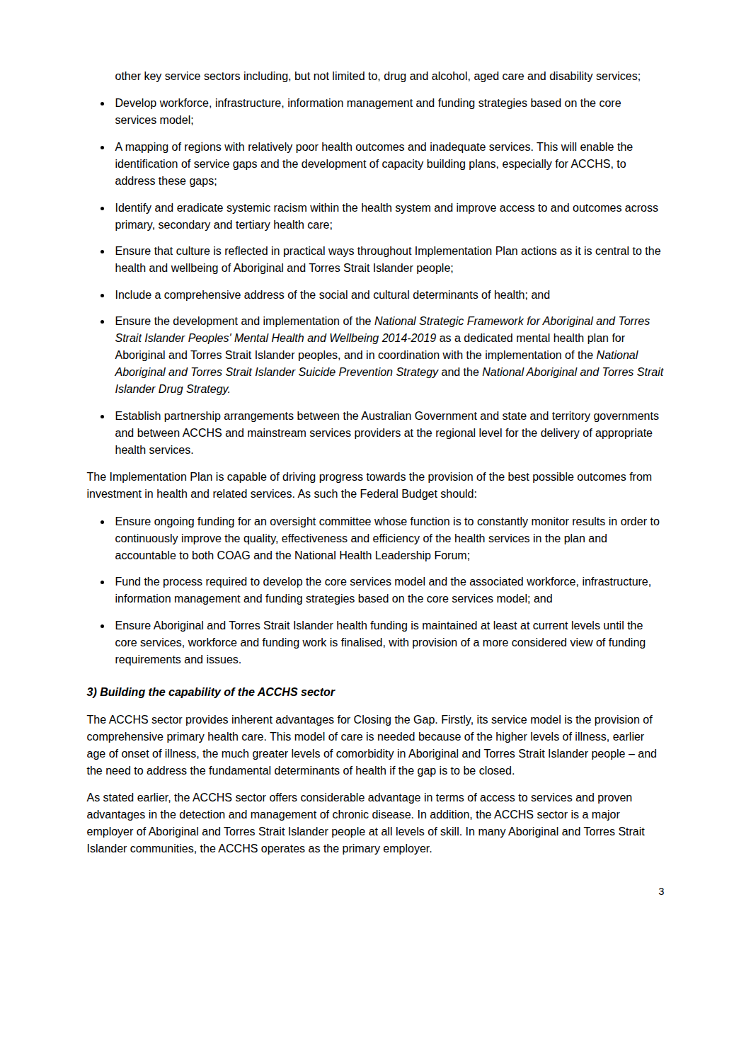other key service sectors including, but not limited to, drug and alcohol, aged care and disability services;
Develop workforce, infrastructure, information management and funding strategies based on the core services model;
A mapping of regions with relatively poor health outcomes and inadequate services. This will enable the identification of service gaps and the development of capacity building plans, especially for ACCHS, to address these gaps;
Identify and eradicate systemic racism within the health system and improve access to and outcomes across primary, secondary and tertiary health care;
Ensure that culture is reflected in practical ways throughout Implementation Plan actions as it is central to the health and wellbeing of Aboriginal and Torres Strait Islander people;
Include a comprehensive address of the social and cultural determinants of health; and
Ensure the development and implementation of the National Strategic Framework for Aboriginal and Torres Strait Islander Peoples' Mental Health and Wellbeing 2014-2019 as a dedicated mental health plan for Aboriginal and Torres Strait Islander peoples, and in coordination with the implementation of the National Aboriginal and Torres Strait Islander Suicide Prevention Strategy and the National Aboriginal and Torres Strait Islander Drug Strategy.
Establish partnership arrangements between the Australian Government and state and territory governments and between ACCHS and mainstream services providers at the regional level for the delivery of appropriate health services.
The Implementation Plan is capable of driving progress towards the provision of the best possible outcomes from investment in health and related services. As such the Federal Budget should:
Ensure ongoing funding for an oversight committee whose function is to constantly monitor results in order to continuously improve the quality, effectiveness and efficiency of the health services in the plan and accountable to both COAG and the National Health Leadership Forum;
Fund the process required to develop the core services model and the associated workforce, infrastructure, information management and funding strategies based on the core services model; and
Ensure Aboriginal and Torres Strait Islander health funding is maintained at least at current levels until the core services, workforce and funding work is finalised, with provision of a more considered view of funding requirements and issues.
3) Building the capability of the ACCHS sector
The ACCHS sector provides inherent advantages for Closing the Gap. Firstly, its service model is the provision of comprehensive primary health care. This model of care is needed because of the higher levels of illness, earlier age of onset of illness, the much greater levels of comorbidity in Aboriginal and Torres Strait Islander people – and the need to address the fundamental determinants of health if the gap is to be closed.
As stated earlier, the ACCHS sector offers considerable advantage in terms of access to services and proven advantages in the detection and management of chronic disease. In addition, the ACCHS sector is a major employer of Aboriginal and Torres Strait Islander people at all levels of skill. In many Aboriginal and Torres Strait Islander communities, the ACCHS operates as the primary employer.
3